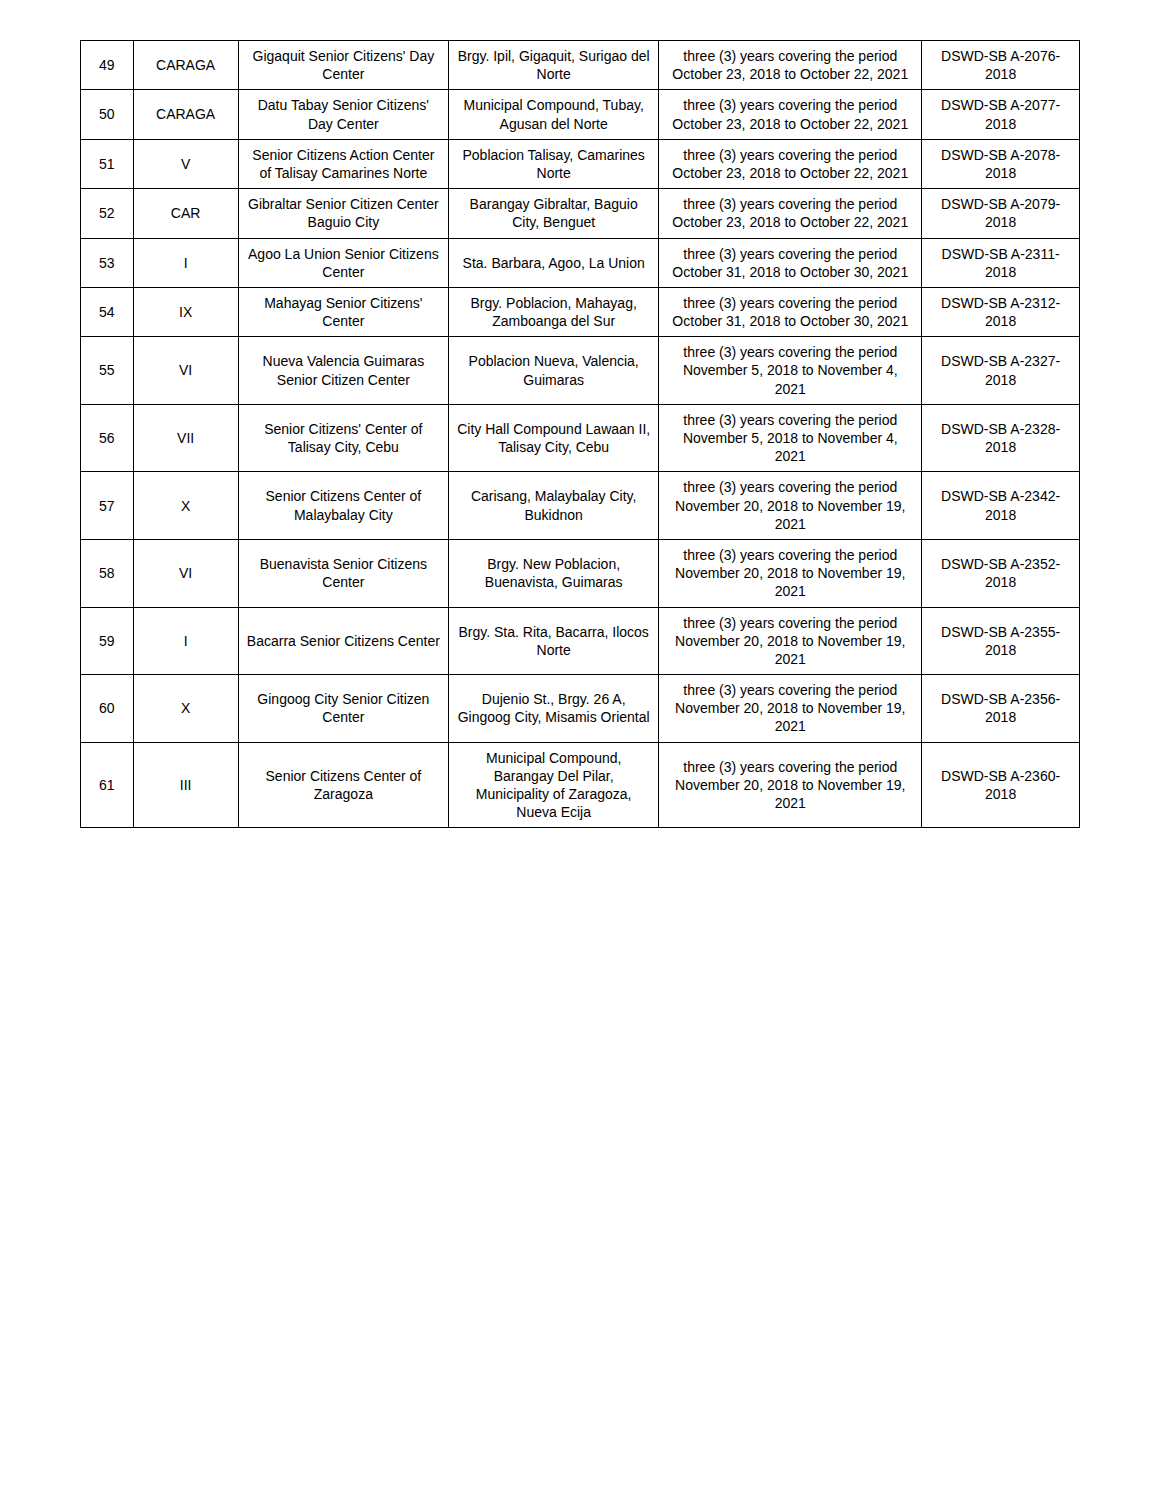| 49 | CARAGA | Gigaquit Senior Citizens' Day Center | Brgy. Ipil, Gigaquit, Surigao del Norte | three (3) years covering the period October 23, 2018 to October 22, 2021 | DSWD-SB A-2076-2018 |
| 50 | CARAGA | Datu Tabay Senior Citizens' Day Center | Municipal Compound, Tubay, Agusan del Norte | three (3) years covering the period October 23, 2018 to October 22, 2021 | DSWD-SB A-2077-2018 |
| 51 | V | Senior Citizens Action Center of Talisay Camarines Norte | Poblacion Talisay, Camarines Norte | three (3) years covering the period October 23, 2018 to October 22, 2021 | DSWD-SB A-2078-2018 |
| 52 | CAR | Gibraltar Senior Citizen Center Baguio City | Barangay Gibraltar, Baguio City, Benguet | three (3) years covering the period October 23, 2018 to October 22, 2021 | DSWD-SB A-2079-2018 |
| 53 | I | Agoo La Union Senior Citizens Center | Sta. Barbara, Agoo, La Union | three (3) years covering the period October 31, 2018 to October 30, 2021 | DSWD-SB A-2311-2018 |
| 54 | IX | Mahayag Senior Citizens' Center | Brgy. Poblacion, Mahayag, Zamboanga del Sur | three (3) years covering the period October 31, 2018 to October 30, 2021 | DSWD-SB A-2312-2018 |
| 55 | VI | Nueva Valencia Guimaras Senior Citizen Center | Poblacion Nueva, Valencia, Guimaras | three (3) years covering the period November 5, 2018 to November 4, 2021 | DSWD-SB A-2327-2018 |
| 56 | VII | Senior Citizens' Center of Talisay City, Cebu | City Hall Compound Lawaan II, Talisay City, Cebu | three (3) years covering the period November 5, 2018 to November 4, 2021 | DSWD-SB A-2328-2018 |
| 57 | X | Senior Citizens Center of Malaybalay City | Carisang, Malaybalay City, Bukidnon | three (3) years covering the period November 20, 2018 to November 19, 2021 | DSWD-SB A-2342-2018 |
| 58 | VI | Buenavista Senior Citizens Center | Brgy. New Poblacion, Buenavista, Guimaras | three (3) years covering the period November 20, 2018 to November 19, 2021 | DSWD-SB A-2352-2018 |
| 59 | I | Bacarra Senior Citizens Center | Brgy. Sta. Rita, Bacarra, Ilocos Norte | three (3) years covering the period November 20, 2018 to November 19, 2021 | DSWD-SB A-2355-2018 |
| 60 | X | Gingoog City Senior Citizen Center | Dujenio St., Brgy. 26 A, Gingoog City, Misamis Oriental | three (3) years covering the period November 20, 2018 to November 19, 2021 | DSWD-SB A-2356-2018 |
| 61 | III | Senior Citizens Center of Zaragoza | Municipal Compound, Barangay Del Pilar, Municipality of Zaragoza, Nueva Ecija | three (3) years covering the period November 20, 2018 to November 19, 2021 | DSWD-SB A-2360-2018 |